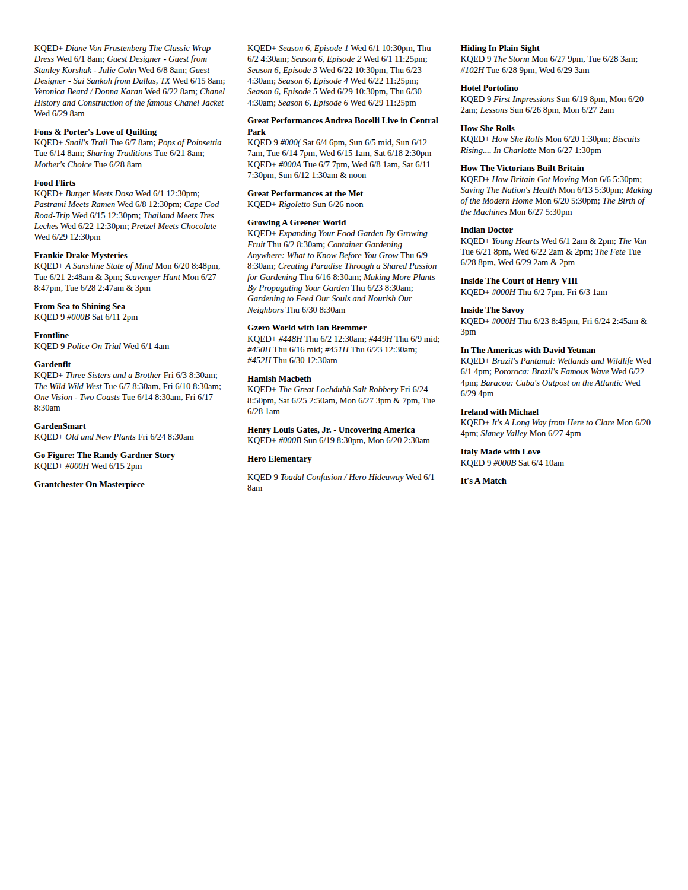KQED+ Diane Von Frustenberg The Classic Wrap Dress Wed 6/1 8am; Guest Designer - Guest from Stanley Korshak - Julie Cohn Wed 6/8 8am; Guest Designer - Sai Sankoh from Dallas, TX Wed 6/15 8am; Veronica Beard / Donna Karan Wed 6/22 8am; Chanel History and Construction of the famous Chanel Jacket Wed 6/29 8am
Fons & Porter's Love of Quilting
KQED+ Snail's Trail Tue 6/7 8am; Pops of Poinsettia Tue 6/14 8am; Sharing Traditions Tue 6/21 8am; Mother's Choice Tue 6/28 8am
Food Flirts
KQED+ Burger Meets Dosa Wed 6/1 12:30pm; Pastrami Meets Ramen Wed 6/8 12:30pm; Cape Cod Road-Trip Wed 6/15 12:30pm; Thailand Meets Tres Leches Wed 6/22 12:30pm; Pretzel Meets Chocolate Wed 6/29 12:30pm
Frankie Drake Mysteries
KQED+ A Sunshine State of Mind Mon 6/20 8:48pm, Tue 6/21 2:48am & 3pm; Scavenger Hunt Mon 6/27 8:47pm, Tue 6/28 2:47am & 3pm
From Sea to Shining Sea
KQED 9 #000B Sat 6/11 2pm
Frontline
KQED 9 Police On Trial Wed 6/1 4am
Gardenfit
KQED+ Three Sisters and a Brother Fri 6/3 8:30am; The Wild Wild West Tue 6/7 8:30am, Fri 6/10 8:30am; One Vision - Two Coasts Tue 6/14 8:30am, Fri 6/17 8:30am
GardenSmart
KQED+ Old and New Plants Fri 6/24 8:30am
Go Figure: The Randy Gardner Story
KQED+ #000H Wed 6/15 2pm
Grantchester On Masterpiece
KQED+ Season 6, Episode 1 Wed 6/1 10:30pm, Thu 6/2 4:30am; Season 6, Episode 2 Wed 6/1 11:25pm; Season 6, Episode 3 Wed 6/22 10:30pm, Thu 6/23 4:30am; Season 6, Episode 4 Wed 6/22 11:25pm; Season 6, Episode 5 Wed 6/29 10:30pm, Thu 6/30 4:30am; Season 6, Episode 6 Wed 6/29 11:25pm
Great Performances Andrea Bocelli Live in Central Park
KQED 9 #000( Sat 6/4 6pm, Sun 6/5 mid, Sun 6/12 7am, Tue 6/14 7pm, Wed 6/15 1am, Sat 6/18 2:30pm
KQED+ #000A Tue 6/7 7pm, Wed 6/8 1am, Sat 6/11 7:30pm, Sun 6/12 1:30am & noon
Great Performances at the Met
KQED+ Rigoletto Sun 6/26 noon
Growing A Greener World
KQED+ Expanding Your Food Garden By Growing Fruit Thu 6/2 8:30am; Container Gardening Anywhere: What to Know Before You Grow Thu 6/9 8:30am; Creating Paradise Through a Shared Passion for Gardening Thu 6/16 8:30am; Making More Plants By Propagating Your Garden Thu 6/23 8:30am; Gardening to Feed Our Souls and Nourish Our Neighbors Thu 6/30 8:30am
Gzero World with Ian Bremmer
KQED+ #448H Thu 6/2 12:30am; #449H Thu 6/9 mid; #450H Thu 6/16 mid; #451H Thu 6/23 12:30am; #452H Thu 6/30 12:30am
Hamish Macbeth
KQED+ The Great Lochdubh Salt Robbery Fri 6/24 8:50pm, Sat 6/25 2:50am, Mon 6/27 3pm & 7pm, Tue 6/28 1am
Henry Louis Gates, Jr. - Uncovering America
KQED+ #000B Sun 6/19 8:30pm, Mon 6/20 2:30am
Hero Elementary
KQED 9 Toadal Confusion / Hero Hideaway Wed 6/1 8am
Hiding In Plain Sight
KQED 9 The Storm Mon 6/27 9pm, Tue 6/28 3am; #102H Tue 6/28 9pm, Wed 6/29 3am
Hotel Portofino
KQED 9 First Impressions Sun 6/19 8pm, Mon 6/20 2am; Lessons Sun 6/26 8pm, Mon 6/27 2am
How She Rolls
KQED+ How She Rolls Mon 6/20 1:30pm; Biscuits Rising.... In Charlotte Mon 6/27 1:30pm
How The Victorians Built Britain
KQED+ How Britain Got Moving Mon 6/6 5:30pm; Saving The Nation's Health Mon 6/13 5:30pm; Making of the Modern Home Mon 6/20 5:30pm; The Birth of the Machines Mon 6/27 5:30pm
Indian Doctor
KQED+ Young Hearts Wed 6/1 2am & 2pm; The Van Tue 6/21 8pm, Wed 6/22 2am & 2pm; The Fete Tue 6/28 8pm, Wed 6/29 2am & 2pm
Inside The Court of Henry VIII
KQED+ #000H Thu 6/2 7pm, Fri 6/3 1am
Inside The Savoy
KQED+ #000H Thu 6/23 8:45pm, Fri 6/24 2:45am & 3pm
In The Americas with David Yetman
KQED+ Brazil's Pantanal: Wetlands and Wildlife Wed 6/1 4pm; Pororoca: Brazil's Famous Wave Wed 6/22 4pm; Baracoa: Cuba's Outpost on the Atlantic Wed 6/29 4pm
Ireland with Michael
KQED+ It's A Long Way from Here to Clare Mon 6/20 4pm; Slaney Valley Mon 6/27 4pm
Italy Made with Love
KQED 9 #000B Sat 6/4 10am
It's A Match